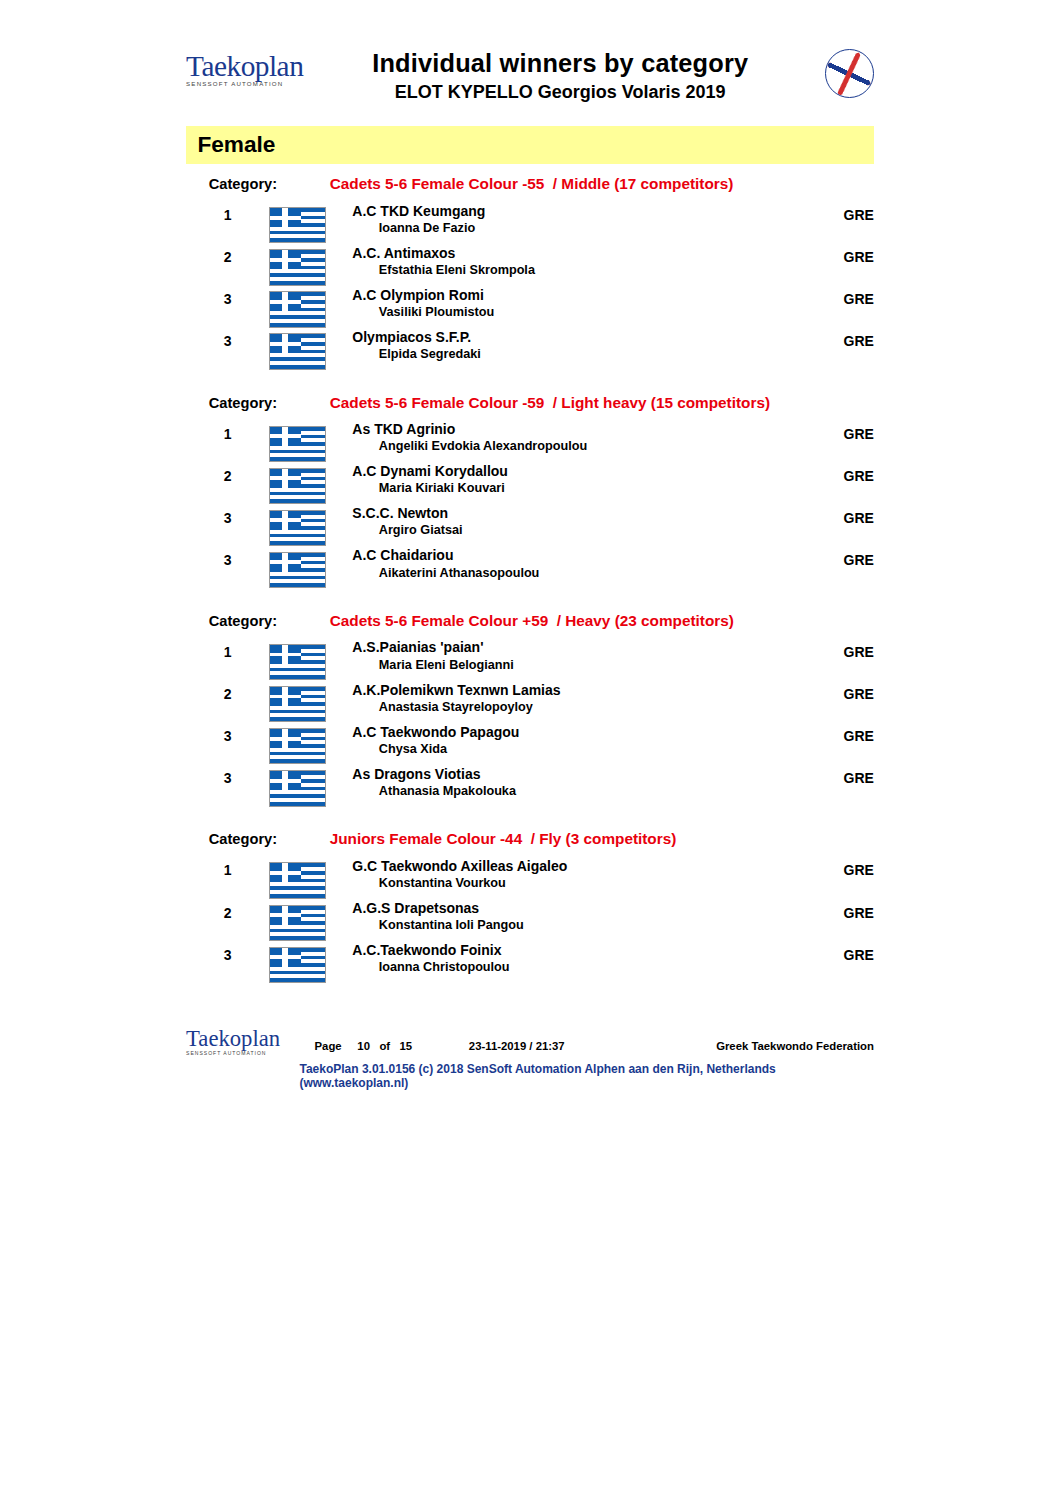Taekoplan
SensSoft Automation
Individual winners by category
ELOT KYPELLO Georgios Volaris 2019
Female
Category:
Cadets 5-6 Female Colour -55 / Middle (17 competitors)
| 1 | | A.C TKD Keumgang Ioanna De Fazio | GRE |
| 2 | | A.C. Antimaxos Efstathia Eleni Skrompola | GRE |
| 3 | | A.C Olympion Romi Vasiliki Ploumistou | GRE |
| 3 | | Olympiacos S.F.P. Elpida Segredaki | GRE |
Category:
Cadets 5-6 Female Colour -59 / Light heavy (15 competitors)
| 1 | | As TKD Agrinio Angeliki Evdokia Alexandropoulou | GRE |
| 2 | | A.C Dynami Korydallou Maria Kiriaki Kouvari | GRE |
| 3 | | S.C.C. Newton Argiro Giatsai | GRE |
| 3 | | A.C Chaidariou Aikaterini Athanasopoulou | GRE |
Category:
Cadets 5-6 Female Colour +59 / Heavy (23 competitors)
| 1 | | A.S.Paianias 'paian' Maria Eleni Belogianni | GRE |
| 2 | | A.K.Polemikwn Texnwn Lamias Anastasia Stayrelopoyloy | GRE |
| 3 | | A.C Taekwondo Papagou Chysa Xida | GRE |
| 3 | | As Dragons Viotias Athanasia Mpakolouka | GRE |
Category:
Juniors Female Colour -44 / Fly (3 competitors)
| 1 | | G.C Taekwondo Axilleas Aigaleo Konstantina Vourkou | GRE |
| 2 | | A.G.S Drapetsonas Konstantina Ioli Pangou | GRE |
| 3 | | A.C.Taekwondo Foinix Ioanna Christopoulou | GRE |
Taekoplan
SensSoft Automation
Page 10 of 15 23-11-2019 / 21:37
Greek Taekwondo Federation
TaekoPlan 3.01.0156 (c) 2018 SenSoft Automation Alphen aan den Rijn, Netherlands (www.taekoplan.nl)